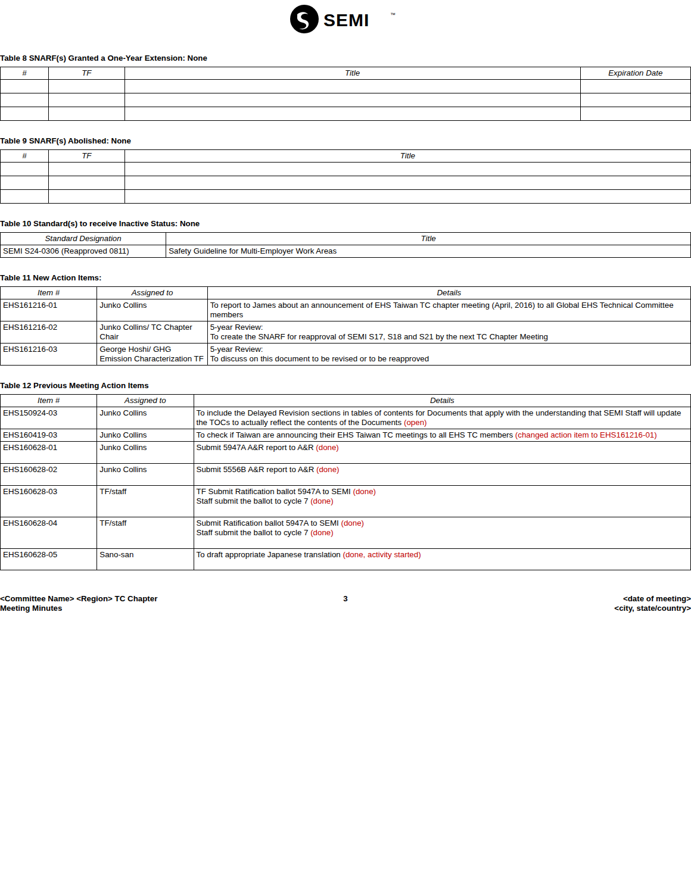SEMI ™
Table 8 SNARF(s) Granted a One-Year Extension: None
| # | TF | Title | Expiration Date |
| --- | --- | --- | --- |
Table 9 SNARF(s) Abolished: None
| # | TF | Title |
| --- | --- | --- |
Table 10 Standard(s) to receive Inactive Status: None
| Standard Designation | Title |
| --- | --- |
| SEMI S24-0306 (Reapproved 0811) | Safety Guideline for Multi-Employer Work Areas |
Table 11 New Action Items:
| Item # | Assigned to | Details |
| --- | --- | --- |
| EHS161216-01 | Junko Collins | To report to James about an announcement of EHS Taiwan TC chapter meeting (April, 2016) to all Global EHS Technical Committee members |
| EHS161216-02 | Junko Collins/ TC Chapter Chair | 5-year Review: To create the SNARF for reapproval of SEMI S17, S18 and S21 by the next TC Chapter Meeting |
| EHS161216-03 | George Hoshi/ GHG Emission Characterization TF | 5-year Review: To discuss on this document to be revised or to be reapproved |
Table 12 Previous Meeting Action Items
| Item # | Assigned to | Details |
| --- | --- | --- |
| EHS150924-03 | Junko Collins | To include the Delayed Revision sections in tables of contents for Documents that apply with the understanding that SEMI Staff will update the TOCs to actually reflect the contents of the Documents (open) |
| EHS160419-03 | Junko Collins | To check if Taiwan are announcing their EHS Taiwan TC meetings to all EHS TC members (changed action item to EHS161216-01) |
| EHS160628-01 | Junko Collins | Submit 5947A A&R report to A&R (done) |
| EHS160628-02 | Junko Collins | Submit 5556B A&R report to A&R (done) |
| EHS160628-03 | TF/staff | TF Submit Ratification ballot 5947A to SEMI (done) Staff submit the ballot to cycle 7 (done) |
| EHS160628-04 | TF/staff | Submit Ratification ballot 5947A to SEMI (done) Staff submit the ballot to cycle 7 (done) |
| EHS160628-05 | Sano-san | To draft appropriate Japanese translation (done, activity started) |
| <Committee Name> <Region> TC Chapter Meeting Minutes | 3 | <date of meeting> <city, state/country> |